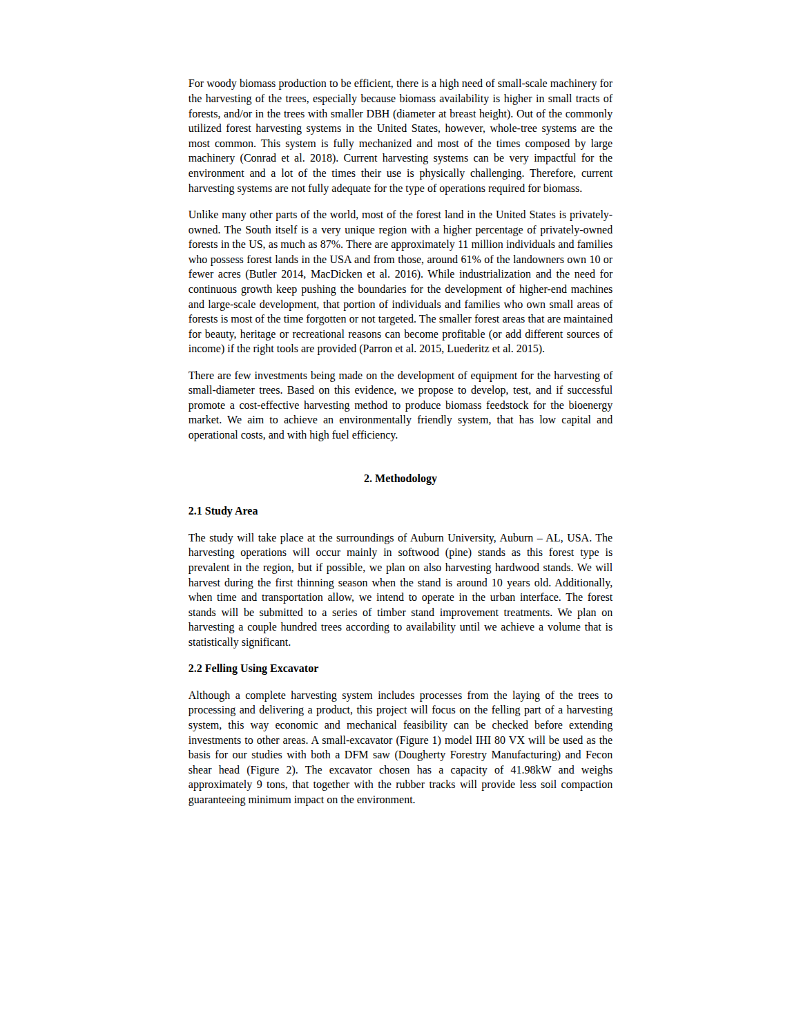For woody biomass production to be efficient, there is a high need of small-scale machinery for the harvesting of the trees, especially because biomass availability is higher in small tracts of forests, and/or in the trees with smaller DBH (diameter at breast height). Out of the commonly utilized forest harvesting systems in the United States, however, whole-tree systems are the most common. This system is fully mechanized and most of the times composed by large machinery (Conrad et al. 2018). Current harvesting systems can be very impactful for the environment and a lot of the times their use is physically challenging. Therefore, current harvesting systems are not fully adequate for the type of operations required for biomass.
Unlike many other parts of the world, most of the forest land in the United States is privately-owned. The South itself is a very unique region with a higher percentage of privately-owned forests in the US, as much as 87%. There are approximately 11 million individuals and families who possess forest lands in the USA and from those, around 61% of the landowners own 10 or fewer acres (Butler 2014, MacDicken et al. 2016). While industrialization and the need for continuous growth keep pushing the boundaries for the development of higher-end machines and large-scale development, that portion of individuals and families who own small areas of forests is most of the time forgotten or not targeted. The smaller forest areas that are maintained for beauty, heritage or recreational reasons can become profitable (or add different sources of income) if the right tools are provided (Parron et al. 2015, Luederitz et al. 2015).
There are few investments being made on the development of equipment for the harvesting of small-diameter trees. Based on this evidence, we propose to develop, test, and if successful promote a cost-effective harvesting method to produce biomass feedstock for the bioenergy market. We aim to achieve an environmentally friendly system, that has low capital and operational costs, and with high fuel efficiency.
2. Methodology
2.1 Study Area
The study will take place at the surroundings of Auburn University, Auburn – AL, USA. The harvesting operations will occur mainly in softwood (pine) stands as this forest type is prevalent in the region, but if possible, we plan on also harvesting hardwood stands. We will harvest during the first thinning season when the stand is around 10 years old. Additionally, when time and transportation allow, we intend to operate in the urban interface. The forest stands will be submitted to a series of timber stand improvement treatments. We plan on harvesting a couple hundred trees according to availability until we achieve a volume that is statistically significant.
2.2 Felling Using Excavator
Although a complete harvesting system includes processes from the laying of the trees to processing and delivering a product, this project will focus on the felling part of a harvesting system, this way economic and mechanical feasibility can be checked before extending investments to other areas. A small-excavator (Figure 1) model IHI 80 VX will be used as the basis for our studies with both a DFM saw (Dougherty Forestry Manufacturing) and Fecon shear head (Figure 2). The excavator chosen has a capacity of 41.98kW and weighs approximately 9 tons, that together with the rubber tracks will provide less soil compaction guaranteeing minimum impact on the environment.